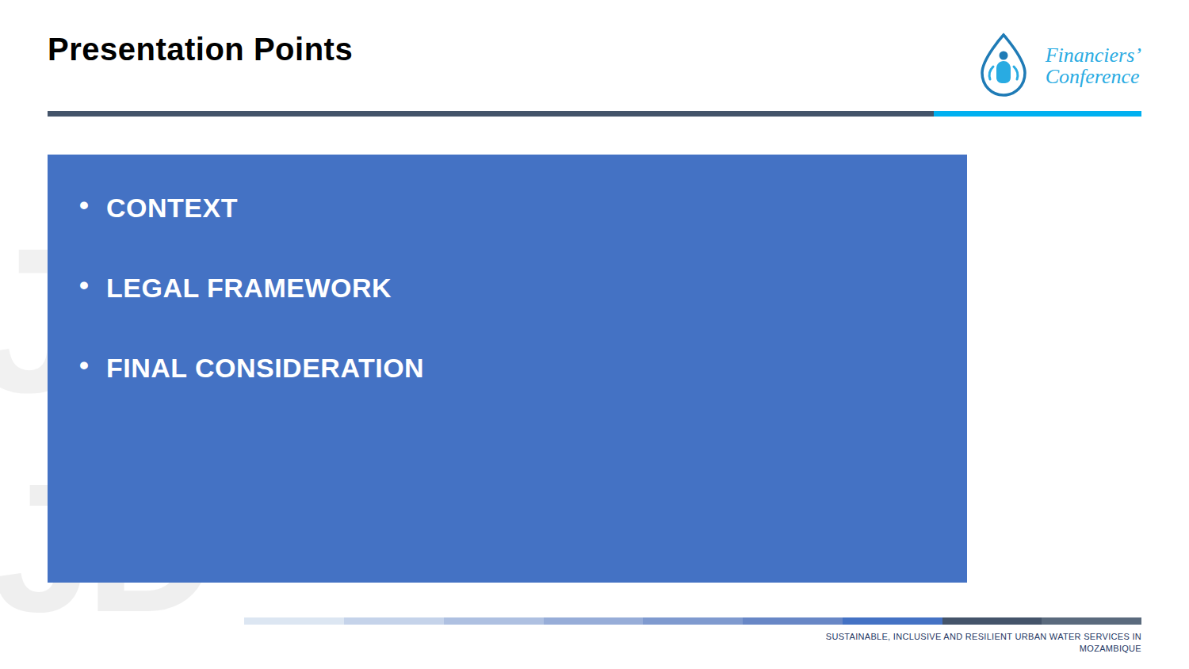JD
JD
Presentation Points
Financiers’ Conference
CONTEXT
LEGAL FRAMEWORK
FINAL CONSIDERATION
SUSTAINABLE, INCLUSIVE AND RESILIENT URBAN WATER SERVICES IN
MOZAMBIQUE